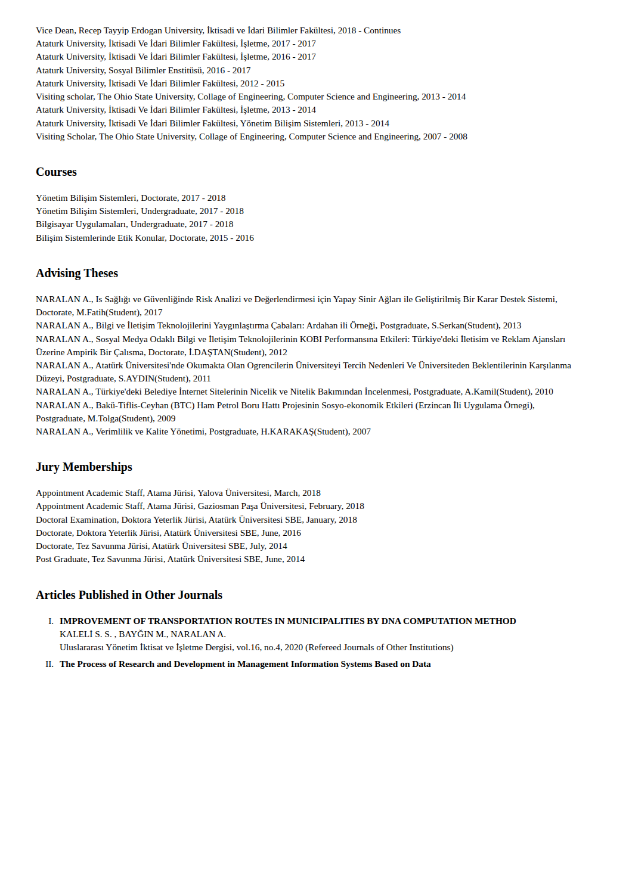Vice Dean, Recep Tayyip Erdogan University, İktisadi ve İdari Bilimler Fakültesi, 2018 - Continues
Ataturk University, İktisadi Ve İdari Bilimler Fakültesi, İşletme, 2017 - 2017
Ataturk University, İktisadi Ve İdari Bilimler Fakültesi, İşletme, 2016 - 2017
Ataturk University, Sosyal Bilimler Enstitüsü, 2016 - 2017
Ataturk University, İktisadi Ve İdari Bilimler Fakültesi, 2012 - 2015
Visiting scholar, The Ohio State University, Collage of Engineering, Computer Science and Engineering, 2013 - 2014
Ataturk University, İktisadi Ve İdari Bilimler Fakültesi, İşletme, 2013 - 2014
Ataturk University, İktisadi Ve İdari Bilimler Fakültesi, Yönetim Bilişim Sistemleri, 2013 - 2014
Visiting Scholar, The Ohio State University, Collage of Engineering, Computer Science and Engineering, 2007 - 2008
Courses
Yönetim Bilişim Sistemleri, Doctorate, 2017 - 2018
Yönetim Bilişim Sistemleri, Undergraduate, 2017 - 2018
Bilgisayar Uygulamaları, Undergraduate, 2017 - 2018
Bilişim Sistemlerinde Etik Konular, Doctorate, 2015 - 2016
Advising Theses
NARALAN A., Is Sağlığı ve Güvenliğinde Risk Analizi ve Değerlendirmesi için Yapay Sinir Ağları ile Geliştirilmiş Bir Karar Destek Sistemi, Doctorate, M.Fatih(Student), 2017
NARALAN A., Bilgi ve İletişim Teknolojilerini Yaygınlaştırma Çabaları: Ardahan ili Örneği, Postgraduate, S.Serkan(Student), 2013
NARALAN A., Sosyal Medya Odaklı Bilgi ve İletişim Teknolojilerinin KOBI Performansına Etkileri: Türkiye'deki İletisim ve Reklam Ajansları Üzerine Ampirik Bir Çalısma, Doctorate, İ.DAŞTAN(Student), 2012
NARALAN A., Atatürk Üniversitesi'nde Okumakta Olan Ogrencilerin Üniversiteyi Tercih Nedenleri Ve Üniversiteden Beklentilerinin Karşılanma Düzeyi, Postgraduate, S.AYDIN(Student), 2011
NARALAN A., Türkiye'deki Belediye İnternet Sitelerinin Nicelik ve Nitelik Bakımından İncelenmesi, Postgraduate, A.Kamil(Student), 2010
NARALAN A., Bakü-Tiflis-Ceyhan (BTC) Ham Petrol Boru Hattı Projesinin Sosyo-ekonomik Etkileri (Erzincan İli Uygulama Örnegi), Postgraduate, M.Tolga(Student), 2009
NARALAN A., Verimlilik ve Kalite Yönetimi, Postgraduate, H.KARAKAŞ(Student), 2007
Jury Memberships
Appointment Academic Staff, Atama Jürisi, Yalova Üniversitesi, March, 2018
Appointment Academic Staff, Atama Jürisi, Gaziosman Paşa Üniversitesi, February, 2018
Doctoral Examination, Doktora Yeterlik Jürisi, Atatürk Üniversitesi SBE, January, 2018
Doctorate, Doktora Yeterlik Jürisi, Atatürk Üniversitesi SBE, June, 2016
Doctorate, Tez Savunma Jürisi, Atatürk Üniversitesi SBE, July, 2014
Post Graduate, Tez Savunma Jürisi, Atatürk Üniversitesi SBE, June, 2014
Articles Published in Other Journals
IMPROVEMENT OF TRANSPORTATION ROUTES IN MUNICIPALITIES BY DNA COMPUTATION METHOD
KALELİ S. S. , BAYĞIN M., NARALAN A.
Uluslararası Yönetim İktisat ve İşletme Dergisi, vol.16, no.4, 2020 (Refereed Journals of Other Institutions)
The Process of Research and Development in Management Information Systems Based on Data